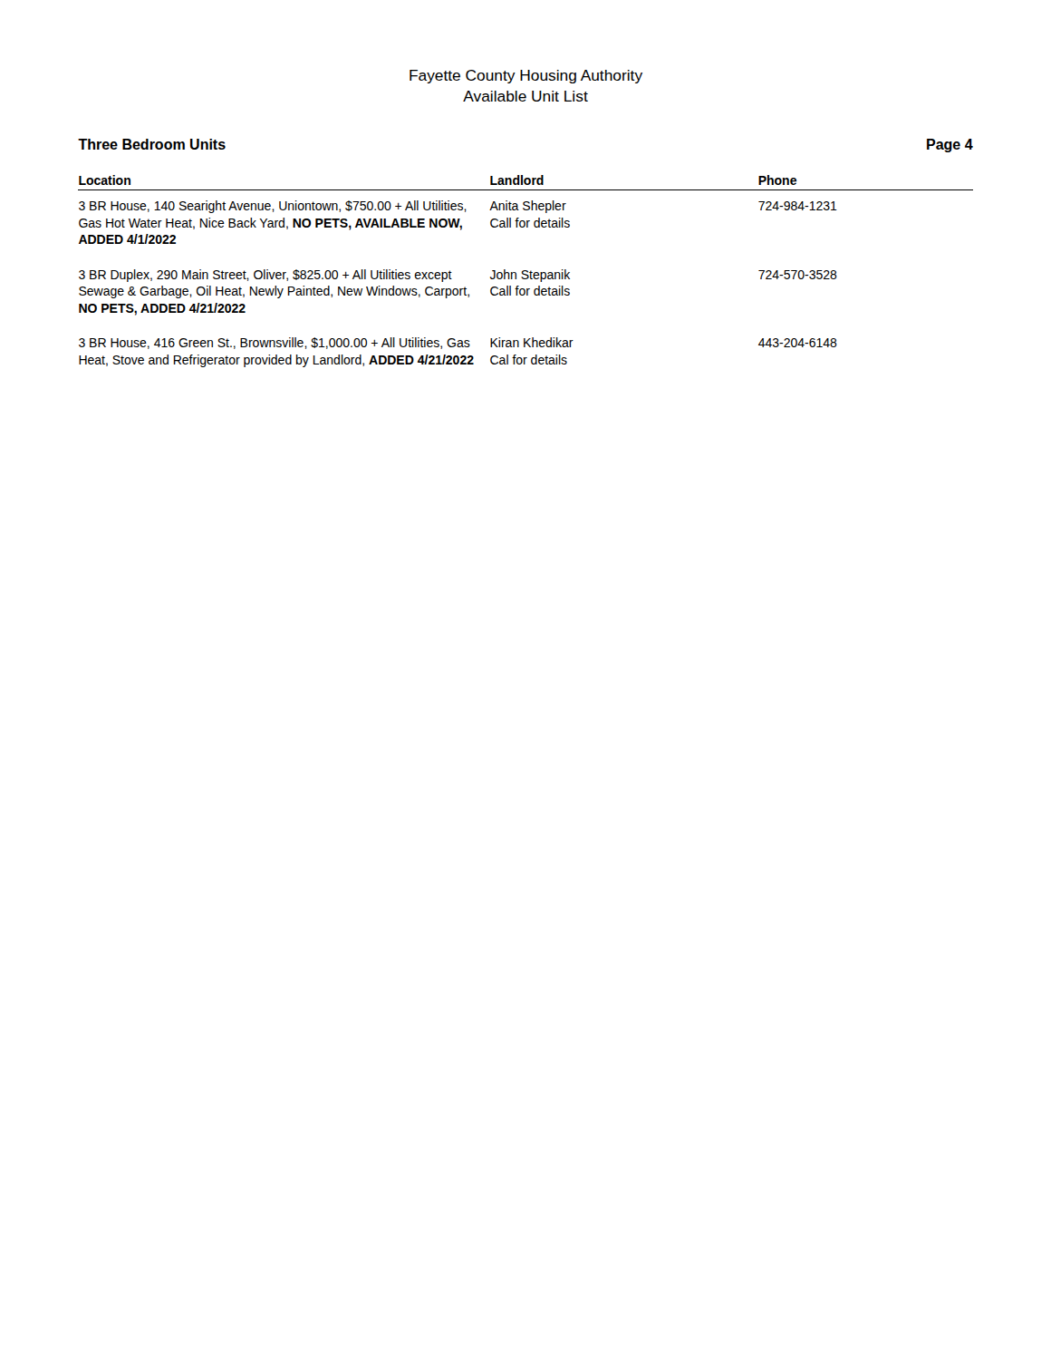Fayette County Housing Authority
Available Unit List
Three Bedroom Units Page 4
| Location | Landlord | Phone |
| --- | --- | --- |
| 3 BR House, 140 Searight Avenue, Uniontown, $750.00 + All Utilities, Gas Hot Water Heat, Nice Back Yard, NO PETS, AVAILABLE NOW, ADDED 4/1/2022 | Anita Shepler Call for details | 724-984-1231 |
| 3 BR Duplex, 290 Main Street, Oliver, $825.00 + All Utilities except Sewage & Garbage, Oil Heat, Newly Painted, New Windows, Carport, NO PETS, ADDED 4/21/2022 | John Stepanik Call for details | 724-570-3528 |
| 3 BR House, 416 Green St., Brownsville, $1,000.00 + All Utilities, Gas Heat, Stove and Refrigerator provided by Landlord, ADDED 4/21/2022 | Kiran Khedikar Cal for details | 443-204-6148 |